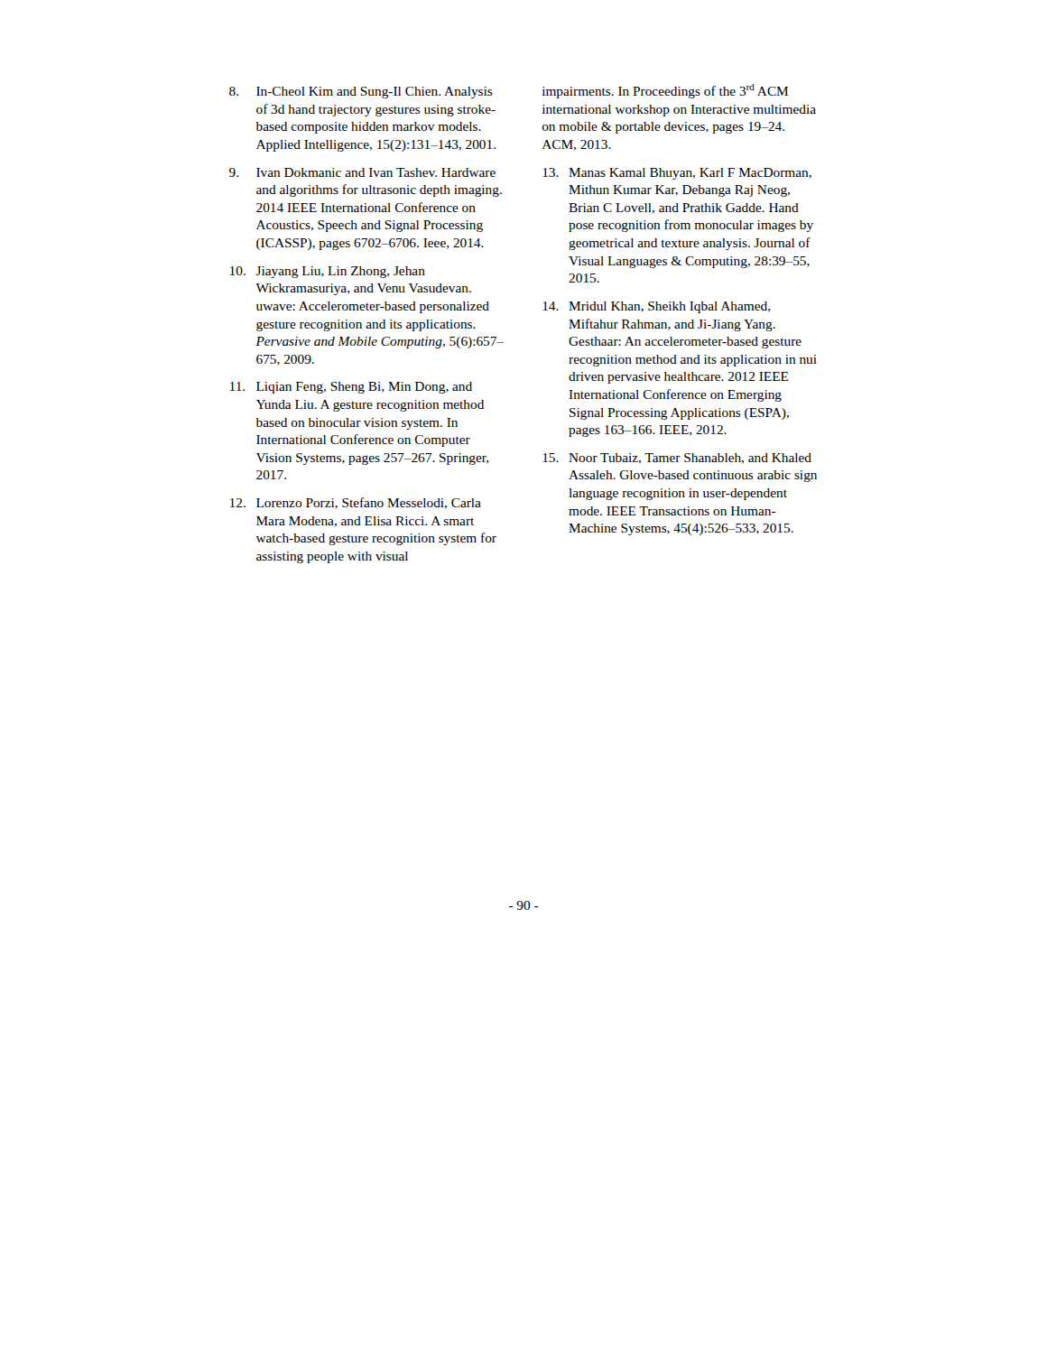8. In-Cheol Kim and Sung-Il Chien. Analysis of 3d hand trajectory gestures using stroke-based composite hidden markov models. Applied Intelligence, 15(2):131–143, 2001.
9. Ivan Dokmanic and Ivan Tashev. Hardware and algorithms for ultrasonic depth imaging. 2014 IEEE International Conference on Acoustics, Speech and Signal Processing (ICASSP), pages 6702–6706. Ieee, 2014.
10. Jiayang Liu, Lin Zhong, Jehan Wickramasuriya, and Venu Vasudevan. uwave: Accelerometer-based personalized gesture recognition and its applications. Pervasive and Mobile Computing, 5(6):657–675, 2009.
11. Liqian Feng, Sheng Bi, Min Dong, and Yunda Liu. A gesture recognition method based on binocular vision system. In International Conference on Computer Vision Systems, pages 257–267. Springer, 2017.
12. Lorenzo Porzi, Stefano Messelodi, Carla Mara Modena, and Elisa Ricci. A smart watch-based gesture recognition system for assisting people with visual
impairments. In Proceedings of the 3rd ACM international workshop on Interactive multimedia on mobile & portable devices, pages 19–24. ACM, 2013.
13. Manas Kamal Bhuyan, Karl F MacDorman, Mithun Kumar Kar, Debanga Raj Neog, Brian C Lovell, and Prathik Gadde. Hand pose recognition from monocular images by geometrical and texture analysis. Journal of Visual Languages & Computing, 28:39–55, 2015.
14. Mridul Khan, Sheikh Iqbal Ahamed, Miftahur Rahman, and Ji-Jiang Yang. Gesthaar: An accelerometer-based gesture recognition method and its application in nui driven pervasive healthcare. 2012 IEEE International Conference on Emerging Signal Processing Applications (ESPA), pages 163–166. IEEE, 2012.
15. Noor Tubaiz, Tamer Shanableh, and Khaled Assaleh. Glove-based continuous arabic sign language recognition in user-dependent mode. IEEE Transactions on Human-Machine Systems, 45(4):526–533, 2015.
- 90 -